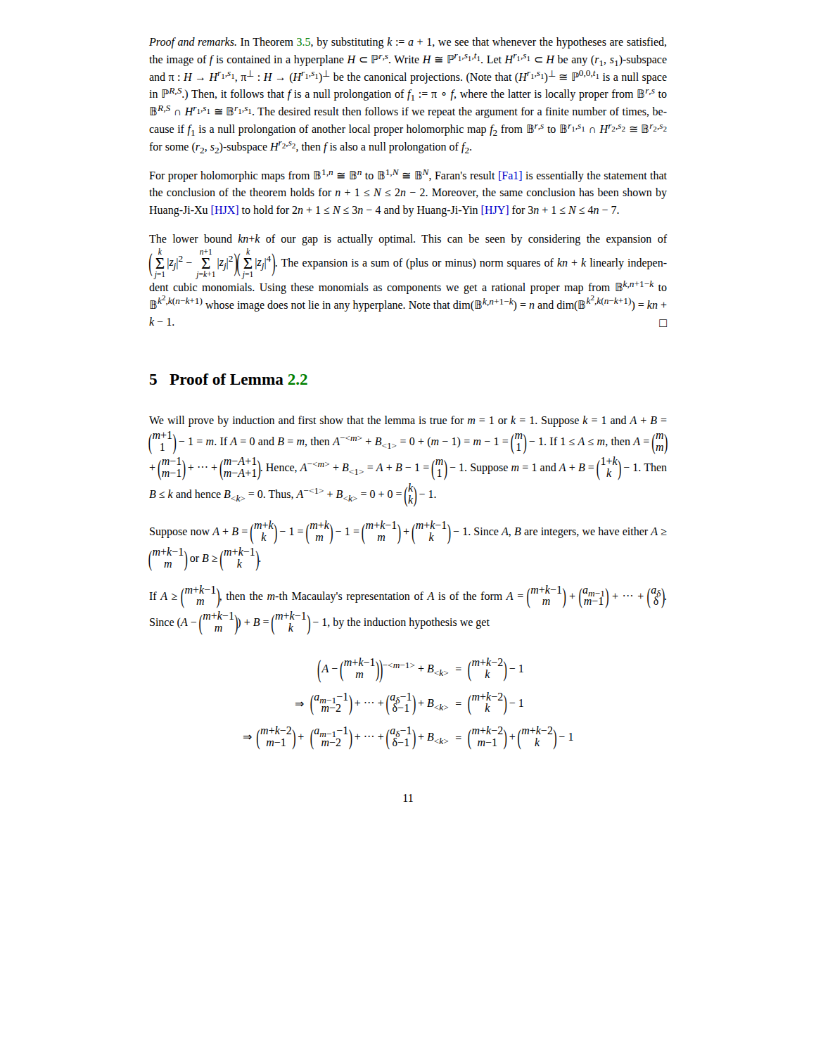Proof and remarks. In Theorem 3.5, by substituting k := a + 1, we see that whenever the hypotheses are satisfied, the image of f is contained in a hyperplane H ⊂ ℙr,s. Write H ≅ ℙr1,s1,t1. Let Hr1,s1 ⊂ H be any (r1, s1)-subspace and π : H → Hr1,s1, π⊥ : H → (Hr1,s1)⊥ be the canonical projections. (Note that (Hr1,s1)⊥ ≅ ℙ0,0,t1 is a null space in ℙR,S.) Then, it follows that f is a null prolongation of f1 := π ∘ f, where the latter is locally proper from 𝔹r,s to 𝔹R,S ∩ Hr1,s1 ≅ 𝔹r1,s1. The desired result then follows if we repeat the argument for a finite number of times, because if f1 is a null prolongation of another local proper holomorphic map f2 from 𝔹r,s to 𝔹r1,s1 ∩ Hr2,s2 ≅ 𝔹r2,s2 for some (r2, s2)-subspace Hr2,s2, then f is also a null prolongation of f2.
For proper holomorphic maps from 𝔹1,n ≅ 𝔹n to 𝔹1,N ≅ 𝔹N, Faran's result [Fa1] is essentially the statement that the conclusion of the theorem holds for n + 1 ≤ N ≤ 2n − 2. Moreover, the same conclusion has been shown by Huang-Ji-Xu [HJX] to hold for 2n + 1 ≤ N ≤ 3n − 4 and by Huang-Ji-Yin [HJY] for 3n + 1 ≤ N ≤ 4n − 7.
The lower bound kn+k of our gap is actually optimal. This can be seen by considering the expansion of kΣj=1|zj|2 − n+1 Σj=k+1|zj|2 kΣj=1|zj|4. The expansion is a sum of (plus or minus) norm squares of kn + k linearly independent cubic monomials. Using these monomials as components we get a rational proper map from 𝔹k,n+1−k to 𝔹k2,k(n−k+1) whose image does not lie in any hyperplane. Note that dim(𝔹k,n+1−k) = n and dim(𝔹k2,k(n−k+1)) = kn + k − 1. □
5 Proof of Lemma 2.2
We will prove by induction and first show that the lemma is true for m = 1 or k = 1. Suppose k = 1 and A + B = m+11 − 1 = m. If A = 0 and B = m, then A−<m> + B<1> = 0 + (m − 1) = m − 1 = m 1 − 1. If 1 ≤ A ≤ m, then A = mm + m−1 m−1 + ··· + m−A+1 m−A+1. Hence, A−<m> + B<1> = A + B − 1 = m 1 − 1. Suppose m = 1 and A + B = 1+k k − 1. Then B ≤ k and hence B<k> = 0. Thus, A−<1> + B<k> = 0 + 0 = kk − 1.
Suppose now A + B = m+k k − 1 = m+k m − 1 = m+k−1 m + m+k−1 k − 1. Since A, B are integers, we have either A ≥ m+k−1 m or B ≥ m+k−1 k.
If A ≥ m+k−1 m, then the m-th Macaulay's representation of A is of the form A = m+k−1 m + am−1 m−1 + ··· + aδ δ. Since (A − m+k−1 m) + B = m+k−1 k − 1, by the induction hypothesis we get
| | A − m + k −1 m −< m −1> + B < k > | = | m + k −2 k − 1 |
| ⇒ | a m −1 −1 m −2 + ··· + a δ −1 δ−1 + B < k > | = | m + k −2 k − 1 |
| ⇒ m + k −2 m −1 + | a m −1 −1 m −2 + ··· + a δ −1 δ−1 + B < k > | = | m + k −2 m −1 + m + k −2 k − 1 |
11